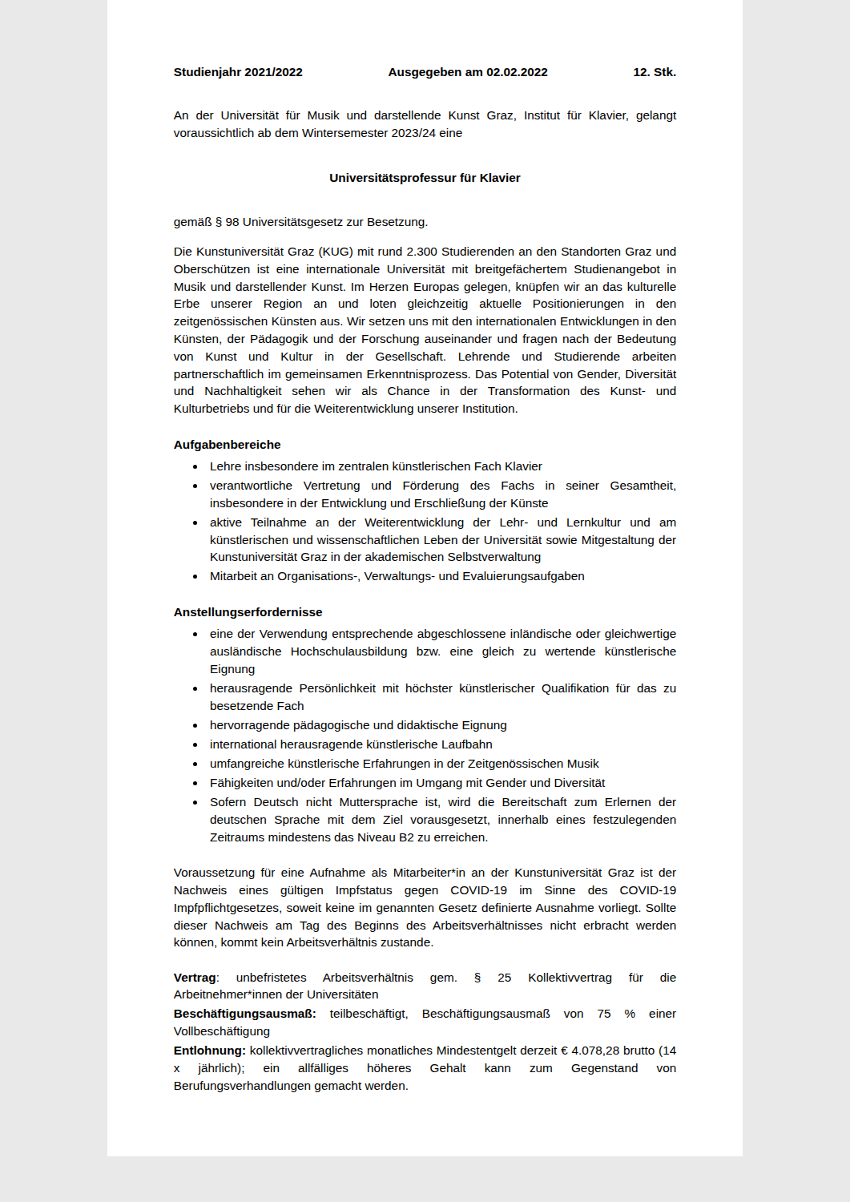Studienjahr 2021/2022 Ausgegeben am 02.02.2022 12. Stk.
An der Universität für Musik und darstellende Kunst Graz, Institut für Klavier, gelangt voraussichtlich ab dem Wintersemester 2023/24 eine
Universitätsprofessur für Klavier
gemäß § 98 Universitätsgesetz zur Besetzung.
Die Kunstuniversität Graz (KUG) mit rund 2.300 Studierenden an den Standorten Graz und Oberschützen ist eine internationale Universität mit breitgefächertem Studienangebot in Musik und darstellender Kunst. Im Herzen Europas gelegen, knüpfen wir an das kulturelle Erbe unserer Region an und loten gleichzeitig aktuelle Positionierungen in den zeitgenössischen Künsten aus. Wir setzen uns mit den internationalen Entwicklungen in den Künsten, der Pädagogik und der Forschung auseinander und fragen nach der Bedeutung von Kunst und Kultur in der Gesellschaft. Lehrende und Studierende arbeiten partnerschaftlich im gemeinsamen Erkenntnisprozess. Das Potential von Gender, Diversität und Nachhaltigkeit sehen wir als Chance in der Transformation des Kunst- und Kulturbetriebs und für die Weiterentwicklung unserer Institution.
Aufgabenbereiche
Lehre insbesondere im zentralen künstlerischen Fach Klavier
verantwortliche Vertretung und Förderung des Fachs in seiner Gesamtheit, insbesondere in der Entwicklung und Erschließung der Künste
aktive Teilnahme an der Weiterentwicklung der Lehr- und Lernkultur und am künstlerischen und wissenschaftlichen Leben der Universität sowie Mitgestaltung der Kunstuniversität Graz in der akademischen Selbstverwaltung
Mitarbeit an Organisations-, Verwaltungs- und Evaluierungsaufgaben
Anstellungserfordernisse
eine der Verwendung entsprechende abgeschlossene inländische oder gleichwertige ausländische Hochschulausbildung bzw. eine gleich zu wertende künstlerische Eignung
herausragende Persönlichkeit mit höchster künstlerischer Qualifikation für das zu besetzende Fach
hervorragende pädagogische und didaktische Eignung
international herausragende künstlerische Laufbahn
umfangreiche künstlerische Erfahrungen in der Zeitgenössischen Musik
Fähigkeiten und/oder Erfahrungen im Umgang mit Gender und Diversität
Sofern Deutsch nicht Muttersprache ist, wird die Bereitschaft zum Erlernen der deutschen Sprache mit dem Ziel vorausgesetzt, innerhalb eines festzulegenden Zeitraums mindestens das Niveau B2 zu erreichen.
Voraussetzung für eine Aufnahme als Mitarbeiter*in an der Kunstuniversität Graz ist der Nachweis eines gültigen Impfstatus gegen COVID-19 im Sinne des COVID-19 Impfpflichtgesetzes, soweit keine im genannten Gesetz definierte Ausnahme vorliegt. Sollte dieser Nachweis am Tag des Beginns des Arbeitsverhältnisses nicht erbracht werden können, kommt kein Arbeitsverhältnis zustande.
Vertrag: unbefristetes Arbeitsverhältnis gem. § 25 Kollektivvertrag für die Arbeitnehmer*innen der Universitäten
Beschäftigungsausmaß: teilbeschäftigt, Beschäftigungsausmaß von 75 % einer Vollbeschäftigung
Entlohnung: kollektivvertragliches monatliches Mindestentgelt derzeit € 4.078,28 brutto (14 x jährlich); ein allfälliges höheres Gehalt kann zum Gegenstand von Berufungsverhandlungen gemacht werden.